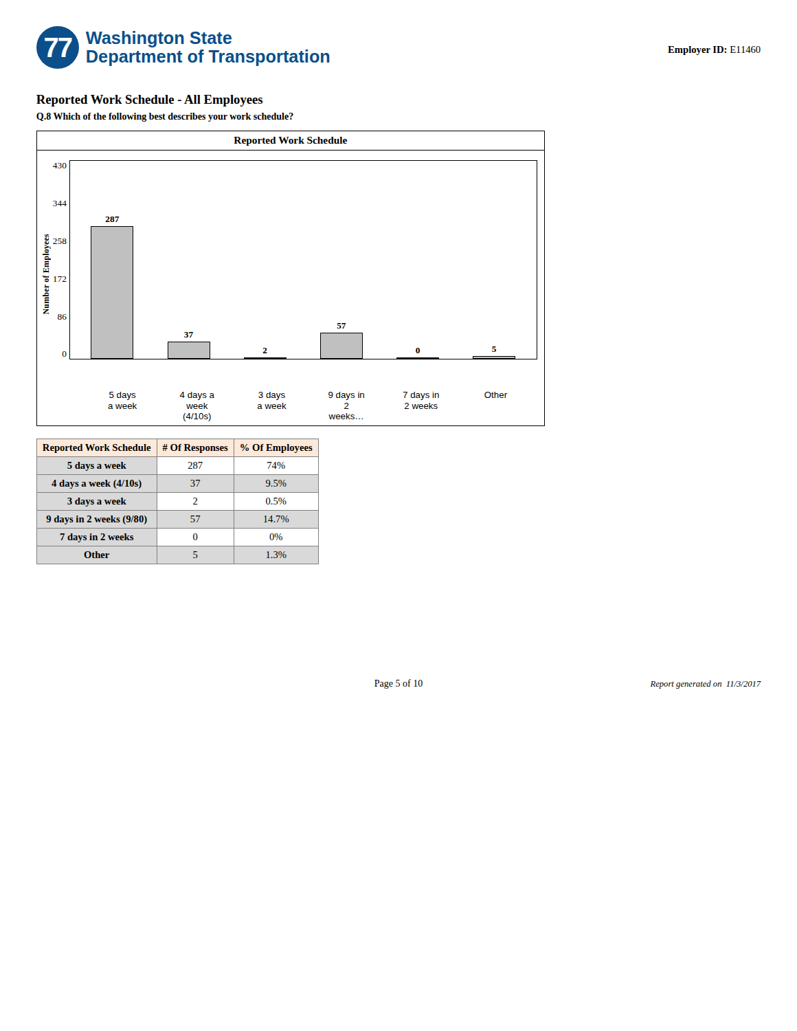77
Washington State Department of Transportation
Employer ID: E11460
Reported Work Schedule - All Employees
Q.8 Which of the following best describes your work schedule?
Reported Work Schedule
Number of Employees
430
344
258
172
86
0
287
37
2
57
0
5
5 days
a week
4 days a
week
(4/10s)
3 days
a week
9 days in
2
weeks…
7 days in
2 weeks
Other
| Reported Work Schedule | # Of Responses | % Of Employees |
| --- | --- | --- |
| 5 days a week | 287 | 74% |
| 4 days a week (4/10s) | 37 | 9.5% |
| 3 days a week | 2 | 0.5% |
| 9 days in 2 weeks (9/80) | 57 | 14.7% |
| 7 days in 2 weeks | 0 | 0% |
| Other | 5 | 1.3% |
Page 5 of 10
Report generated on 11/3/2017